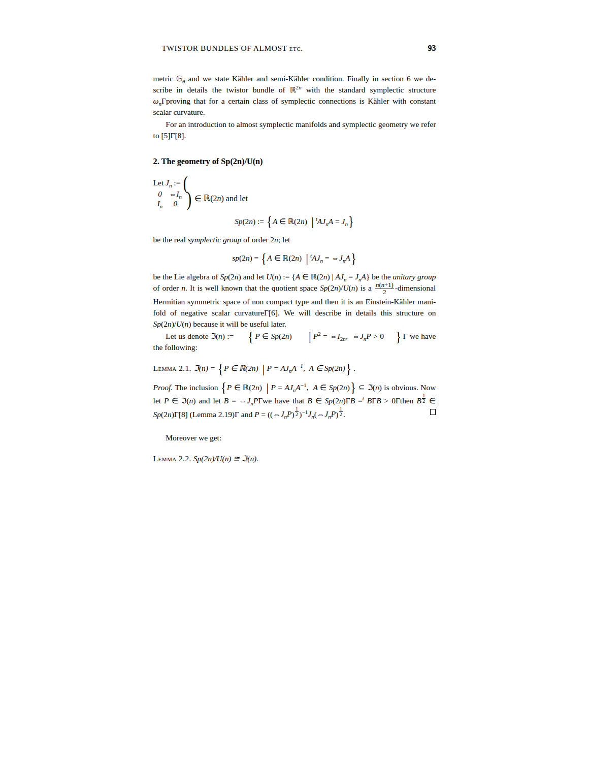TWISTOR BUNDLES OF ALMOST etc. 93
metric θ and we state Kähler and semi-Kähler condition. Finally in section 6 we describe in details the twistor bundle of 2n with the standard symplectic structure ωn Γproving that for a certain class of symplectic connections is Kähler with constant scalar curvature.
For an introduction to almost symplectic manifolds and symplectic geometry we refer to [5]Γ[8].
2. The geometry of Sp(2n)/U(n)
Let Jn := (
| 0 | ⇔ I n |
| I n | 0 |
) ∈ (2n) and let
Sp(2n) := {A ∈ (2n) |tAJnA = Jn}
be the real symplectic group of order 2n; let
sp(2n) = {A ∈ (2n) |tAJn = ⇔JnA}
be the Lie algebra of Sp(2n) and let U(n) := {A ∈ (2n) | AJn = JnA} be the unitary group of order n. It is well known that the quotient space Sp(2n)/U(n) is a n(n+1) 2-dimensional Hermitian symmetric space of non compact type and then it is an Einstein-Kähler manifold of negative scalar curvatureΓ[6]. We will describe in details this structure on Sp(2n)/U(n) because it will be useful later.
Let us denote (n) := {P ∈ Sp(2n) |P2 = ⇔I2n, ⇔JnP > 0}Γ we have the following:
Lemma 2.1. (n) = {P ∈ (2n) |P = AJnA−1, A ∈ Sp(2n)} .
Proof. The inclusion {P ∈ (2n) |P = AJnA−1, A ∈ Sp(2n)} ⊆ (n) is obvious. Now let P ∈ (n) and let B = ⇔JnPΓwe have that B ∈ Sp(2n)ΓB =t BΓB > 0Γthen B12 ∈ Sp(2n)Γ[8] (Lemma 2.19)Γ and P = ((⇔JnP)12)−1Jn(⇔JnP)12.
Moreover we get:
Lemma 2.2. Sp(2n)/U(n) ≅ (n).